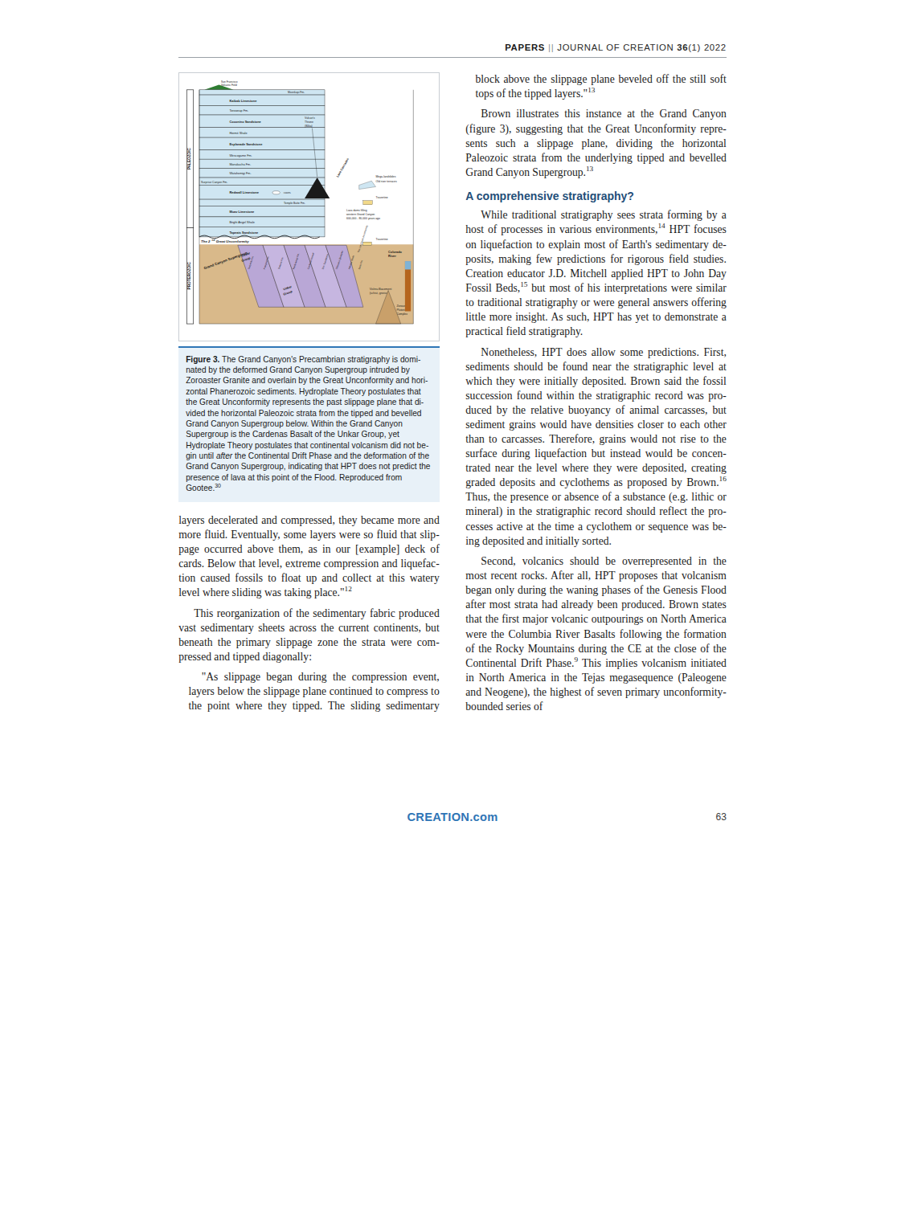PAPERS||JOURNAL OF CREATION 36(1) 2022
PALEOZOIC PROTEROZOIC San Francisco Volcanic Field Moenkopi Fm. Kaibab Limestone Toroweap Fm. Coconino Sandstone Hermit Shale Esplanade Sandstone Wescogame Fm. Manakacha Fm. Watahomigi Fm. Surprise Canyon Fm. Redwall Limestone caves Temple Butte Fm. Muav Limestone Bright Angel Shale Tapeats Sandstone The 2 nd Great Unconformity Sixtymile Fm. Kwagunt Fm. Galeros Fm. Nankoweap Fm. Cardenas Basalt Dox Sandstone Shinumo Quartzite Hakatai Shale Bass Fm. Chuar Group Unkar Group Grand Canyon Supergroup The 1st Great Unconformity Vishnu Basement (schist, gneiss) Zoroaster Plutonic Complex Vulcan's Throne (80ka) Lava Cascades Travertine Mega-landslides Old river terraces Lava dams filling western Grand Canyon 600,000 - 80,000 years ago Travertine Colorado River
Figure 3. The Grand Canyon's Precambrian stratigraphy is dominated by the deformed Grand Canyon Supergroup intruded by Zoroaster Granite and overlain by the Great Unconformity and horizontal Phanerozoic sediments. Hydroplate Theory postulates that the Great Unconformity represents the past slippage plane that divided the horizontal Paleozoic strata from the tipped and bevelled Grand Canyon Supergroup below. Within the Grand Canyon Supergroup is the Cardenas Basalt of the Unkar Group, yet Hydroplate Theory postulates that continental volcanism did not begin until after the Continental Drift Phase and the deformation of the Grand Canyon Supergroup, indicating that HPT does not predict the presence of lava at this point of the Flood. Reproduced from Gootee.30
layers decelerated and compressed, they became more and more fluid. Eventually, some layers were so fluid that slippage occurred above them, as in our [example] deck of cards. Below that level, extreme compression and liquefaction caused fossils to float up and collect at this watery level where sliding was taking place."12
This reorganization of the sedimentary fabric produced vast sedimentary sheets across the current continents, but beneath the primary slippage zone the strata were compressed and tipped diagonally:
"As slippage began during the compression event, layers below the slippage plane continued to compress to the point where they tipped. The sliding sedimentary block above the slippage plane beveled off the still soft tops of the tipped layers."13
Brown illustrates this instance at the Grand Canyon (figure 3), suggesting that the Great Unconformity represents such a slippage plane, dividing the horizontal Paleozoic strata from the underlying tipped and bevelled Grand Canyon Supergroup.13
A comprehensive stratigraphy?
While traditional stratigraphy sees strata forming by a host of processes in various environments,14 HPT focuses on liquefaction to explain most of Earth's sedimentary deposits, making few predictions for rigorous field studies. Creation educator J.D. Mitchell applied HPT to John Day Fossil Beds,15 but most of his interpretations were similar to traditional stratigraphy or were general answers offering little more insight. As such, HPT has yet to demonstrate a practical field stratigraphy.
Nonetheless, HPT does allow some predictions. First, sediments should be found near the stratigraphic level at which they were initially deposited. Brown said the fossil succession found within the stratigraphic record was produced by the relative buoyancy of animal carcasses, but sediment grains would have densities closer to each other than to carcasses. Therefore, grains would not rise to the surface during liquefaction but instead would be concentrated near the level where they were deposited, creating graded deposits and cyclothems as proposed by Brown.16 Thus, the presence or absence of a substance (e.g. lithic or mineral) in the stratigraphic record should reflect the processes active at the time a cyclothem or sequence was being deposited and initially sorted.
Second, volcanics should be overrepresented in the most recent rocks. After all, HPT proposes that volcanism began only during the waning phases of the Genesis Flood after most strata had already been produced. Brown states that the first major volcanic outpourings on North America were the Columbia River Basalts following the formation of the Rocky Mountains during the CE at the close of the Continental Drift Phase.9 This implies volcanism initiated in North America in the Tejas megasequence (Paleogene and Neogene), the highest of seven primary unconformity-bounded series of
CREATION.com 63